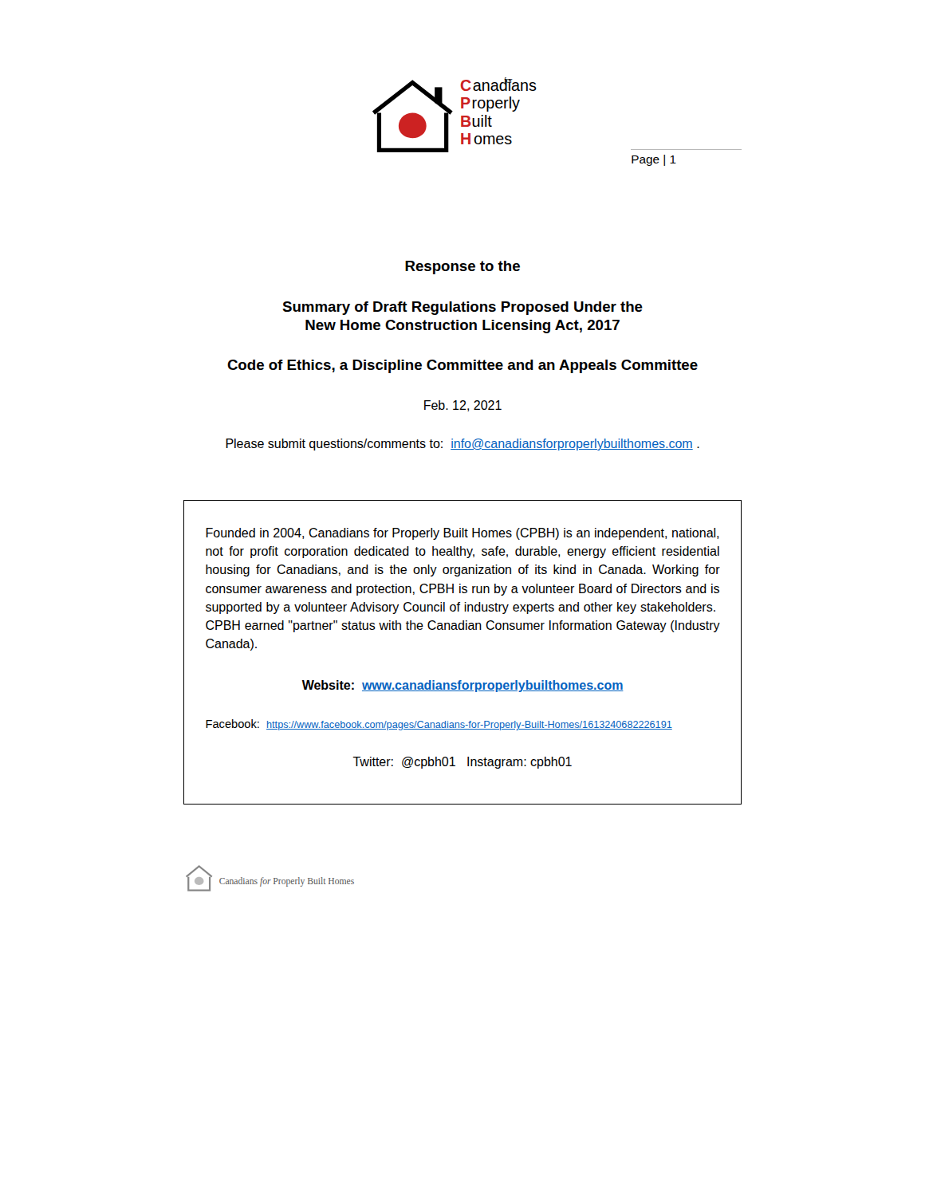Page | 1
Response to the
Summary of Draft Regulations Proposed Under the
New Home Construction Licensing Act, 2017
Code of Ethics, a Discipline Committee and an Appeals Committee
Feb. 12, 2021
Please submit questions/comments to: info@canadiansforproperlybuilthomes.com .
Founded in 2004, Canadians for Properly Built Homes (CPBH) is an independent, national, not for profit corporation dedicated to healthy, safe, durable, energy efficient residential housing for Canadians, and is the only organization of its kind in Canada. Working for consumer awareness and protection, CPBH is run by a volunteer Board of Directors and is supported by a volunteer Advisory Council of industry experts and other key stakeholders. CPBH earned "partner" status with the Canadian Consumer Information Gateway (Industry Canada).
Website: www.canadiansforproperlybuilthomes.com
Facebook: https://www.facebook.com/pages/Canadians-for-Properly-Built-Homes/1613240682226191
Twitter: @cpbh01 Instagram: cpbh01